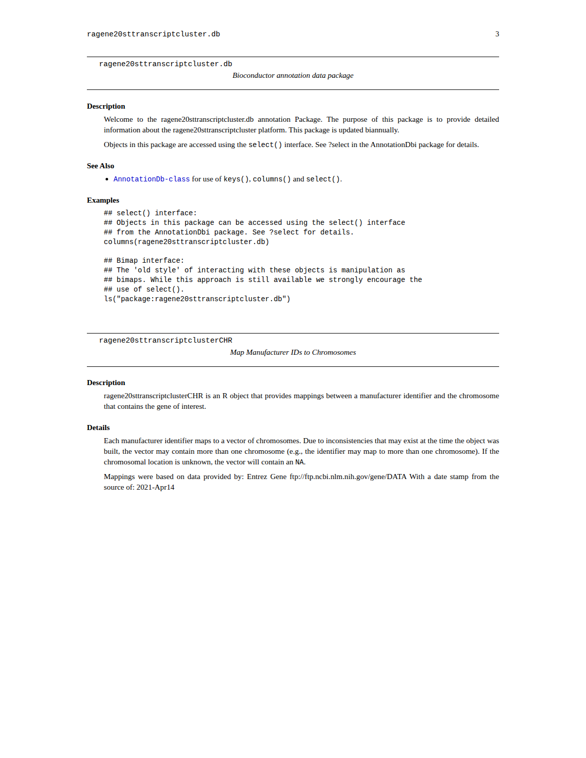ragene20sttranscriptcluster.db 3
ragene20sttranscriptcluster.db
Bioconductor annotation data package
Description
Welcome to the ragene20sttranscriptcluster.db annotation Package. The purpose of this package is to provide detailed information about the ragene20sttranscriptcluster platform. This package is updated biannually.
Objects in this package are accessed using the select() interface. See ?select in the AnnotationDbi package for details.
See Also
AnnotationDb-class for use of keys(), columns() and select().
Examples
## select() interface:
## Objects in this package can be accessed using the select() interface
## from the AnnotationDbi package. See ?select for details.
columns(ragene20sttranscriptcluster.db)

## Bimap interface:
## The 'old style' of interacting with these objects is manipulation as
## bimaps. While this approach is still available we strongly encourage the
## use of select().
ls("package:ragene20sttranscriptcluster.db")
ragene20sttranscriptclusterCHR
Map Manufacturer IDs to Chromosomes
Description
ragene20sttranscriptclusterCHR is an R object that provides mappings between a manufacturer identifier and the chromosome that contains the gene of interest.
Details
Each manufacturer identifier maps to a vector of chromosomes. Due to inconsistencies that may exist at the time the object was built, the vector may contain more than one chromosome (e.g., the identifier may map to more than one chromosome). If the chromosomal location is unknown, the vector will contain an NA.
Mappings were based on data provided by: Entrez Gene ftp://ftp.ncbi.nlm.nih.gov/gene/DATA With a date stamp from the source of: 2021-Apr14